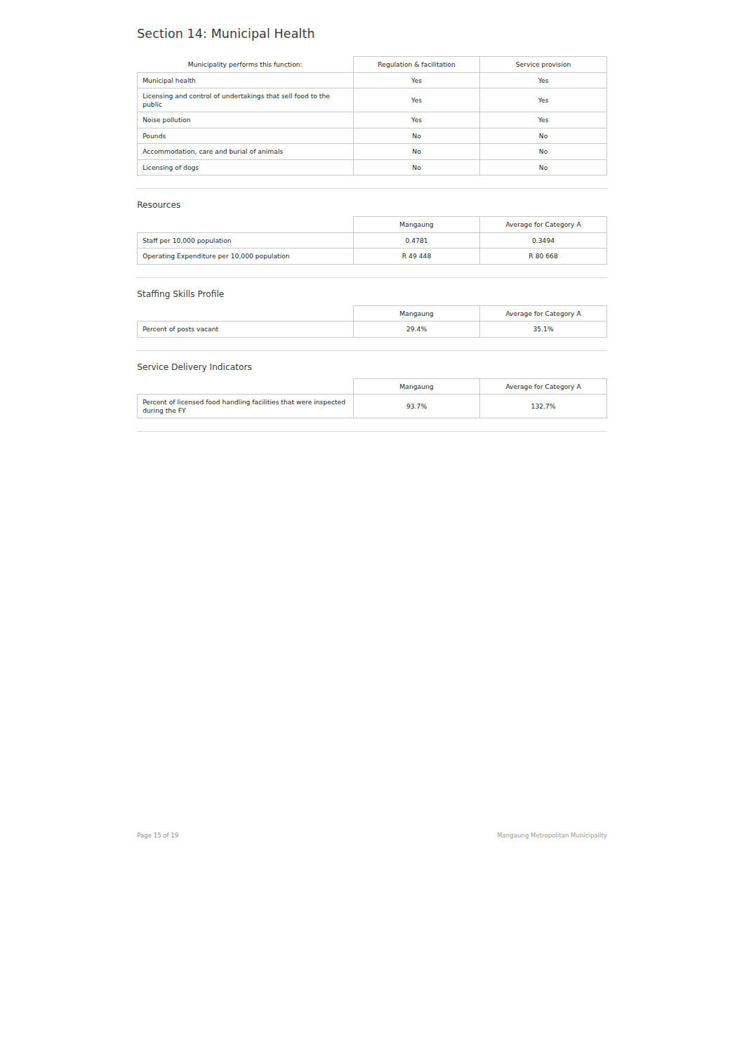Section 14: Municipal Health
| Municipality performs this function: | Regulation & facilitation | Service provision |
| Municipal health | Yes | Yes |
| Licensing and control of undertakings that sell food to the public | Yes | Yes |
| Noise pollution | Yes | Yes |
| Pounds | No | No |
| Accommodation, care and burial of animals | No | No |
| Licensing of dogs | No | No |
Resources
| | Mangaung | Average for Category A |
| Staff per 10,000 population | 0.4781 | 0.3494 |
| Operating Expenditure per 10,000 population | R 49 448 | R 80 668 |
Staffing Skills Profile
| | Mangaung | Average for Category A |
| Percent of posts vacant | 29.4% | 35.1% |
Service Delivery Indicators
| | Mangaung | Average for Category A |
| Percent of licensed food handling facilities that were inspected during the FY | 93.7% | 132.7% |
Page 15 of 19 Mangaung Metropolitan Municipality